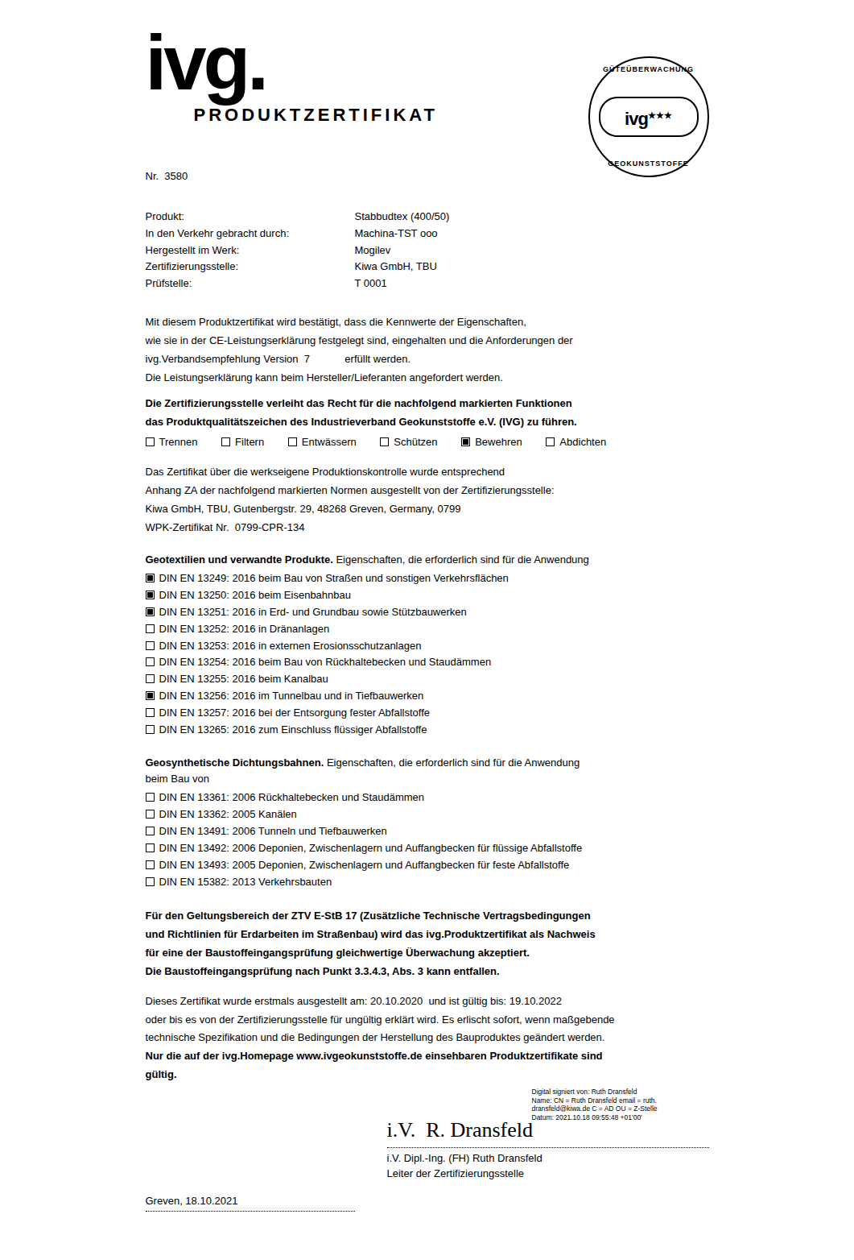ivg.
PRODUKTZERTIFIKAT
GÜTEÜBERWACHUNG
ivg★★★
GEOKUNSTSTOFFE
Nr. 3580
| Produkt: | Stabbudtex (400/50) |
| In den Verkehr gebracht durch: | Machina-TST ooo |
| Hergestellt im Werk: | Mogilev |
| Zertifizierungsstelle: | Kiwa GmbH, TBU |
| Prüfstelle: | T 0001 |
Mit diesem Produktzertifikat wird bestätigt, dass die Kennwerte der Eigenschaften,
wie sie in der CE-Leistungserklärung festgelegt sind, eingehalten und die Anforderungen der
ivg.Verbandsempfehlung Version 7 erfüllt werden.
Die Leistungserklärung kann beim Hersteller/Lieferanten angefordert werden.
Die Zertifizierungsstelle verleiht das Recht für die nachfolgend markierten Funktionen
das Produktqualitätszeichen des Industrieverband Geokunststoffe e.V. (IVG) zu führen.
Trennen Filtern Entwässern Schützen Bewehren Abdichten
Das Zertifikat über die werkseigene Produktionskontrolle wurde entsprechend
Anhang ZA der nachfolgend markierten Normen ausgestellt von der Zertifizierungsstelle:
Kiwa GmbH, TBU, Gutenbergstr. 29, 48268 Greven, Germany, 0799
WPK-Zertifikat Nr. 0799-CPR-134
Geotextilien und verwandte Produkte. Eigenschaften, die erforderlich sind für die Anwendung
DIN EN 13249: 2016 beim Bau von Straßen und sonstigen Verkehrsflächen
DIN EN 13250: 2016 beim Eisenbahnbau
DIN EN 13251: 2016 in Erd- und Grundbau sowie Stützbauwerken
DIN EN 13252: 2016 in Dränanlagen
DIN EN 13253: 2016 in externen Erosionsschutzanlagen
DIN EN 13254: 2016 beim Bau von Rückhaltebecken und Staudämmen
DIN EN 13255: 2016 beim Kanalbau
DIN EN 13256: 2016 im Tunnelbau und in Tiefbauwerken
DIN EN 13257: 2016 bei der Entsorgung fester Abfallstoffe
DIN EN 13265: 2016 zum Einschluss flüssiger Abfallstoffe
Geosynthetische Dichtungsbahnen. Eigenschaften, die erforderlich sind für die Anwendung
beim Bau von
DIN EN 13361: 2006 Rückhaltebecken und Staudämmen
DIN EN 13362: 2005 Kanälen
DIN EN 13491: 2006 Tunneln und Tiefbauwerken
DIN EN 13492: 2006 Deponien, Zwischenlagern und Auffangbecken für flüssige Abfallstoffe
DIN EN 13493: 2005 Deponien, Zwischenlagern und Auffangbecken für feste Abfallstoffe
DIN EN 15382: 2013 Verkehrsbauten
Für den Geltungsbereich der ZTV E-StB 17 (Zusätzliche Technische Vertragsbedingungen
und Richtlinien für Erdarbeiten im Straßenbau) wird das ivg.Produktzertifikat als Nachweis
für eine der Baustoffeingangsprüfung gleichwertige Überwachung akzeptiert.
Die Baustoffeingangsprüfung nach Punkt 3.3.4.3, Abs. 3 kann entfallen.
Dieses Zertifikat wurde erstmals ausgestellt am: 20.10.2020 und ist gültig bis: 19.10.2022
oder bis es von der Zertifizierungsstelle für ungültig erklärt wird. Es erlischt sofort, wenn maßgebende
technische Spezifikation und die Bedingungen der Herstellung des Bauproduktes geändert werden.
Nur die auf der ivg.Homepage www.ivgeokunststoffe.de einsehbaren Produktzertifikate sind
gültig.
Greven, 18.10.2021
Digital signiert von: Ruth Dransfeld
Name: CN = Ruth Dransfeld email = ruth.
dransfeld@kiwa.de C = AD OU = Z-Stelle
Datum: 2021.10.18 09:55:48 +01'00'
i.V. R. Dransfeld
i.V. Dipl.-Ing. (FH) Ruth Dransfeld
Leiter der Zertifizierungsstelle